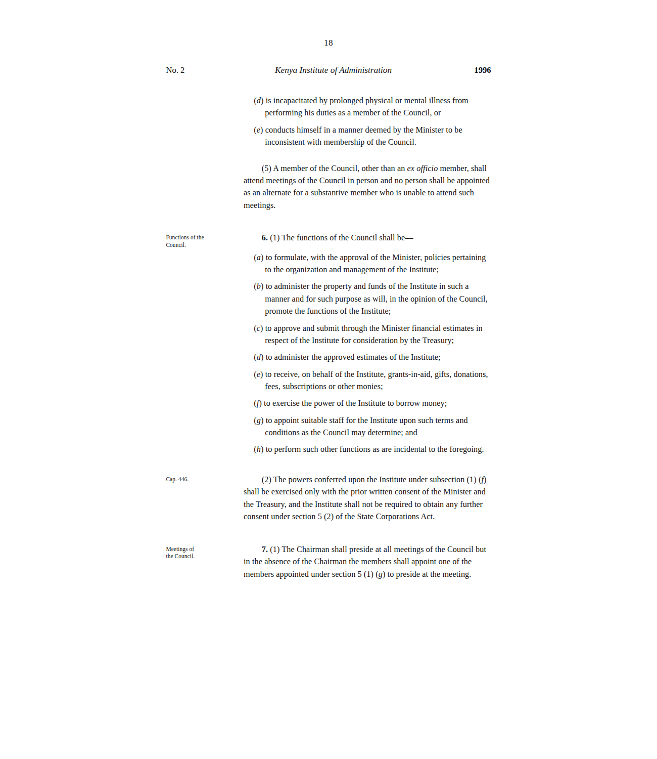18
No. 2
Kenya Institute of Administration
1996
(d) is incapacitated by prolonged physical or mental illness from performing his duties as a member of the Council, or
(e) conducts himself in a manner deemed by the Minister to be inconsistent with membership of the Council.
(5) A member of the Council, other than an ex officio member, shall attend meetings of the Council in person and no person shall be appointed as an alternate for a substantive member who is unable to attend such meetings.
Functions of the
Council.
6. (1) The functions of the Council shall be—
(a) to formulate, with the approval of the Minister, policies pertaining to the organization and management of the Institute;
(b) to administer the property and funds of the Institute in such a manner and for such purpose as will, in the opinion of the Council, promote the functions of the Institute;
(c) to approve and submit through the Minister financial estimates in respect of the Institute for consideration by the Treasury;
(d) to administer the approved estimates of the Institute;
(e) to receive, on behalf of the Institute, grants-in-aid, gifts, donations, fees, subscriptions or other monies;
(f) to exercise the power of the Institute to borrow money;
(g) to appoint suitable staff for the Institute upon such terms and conditions as the Council may determine; and
(h) to perform such other functions as are incidental to the foregoing.
Cap. 446.
(2) The powers conferred upon the Institute under subsection (1) (f) shall be exercised only with the prior written consent of the Minister and the Treasury, and the Institute shall not be required to obtain any further consent under section 5 (2) of the State Corporations Act.
Meetings of
the Council.
7. (1) The Chairman shall preside at all meetings of the Council but in the absence of the Chairman the members shall appoint one of the members appointed under section 5 (1) (g) to preside at the meeting.